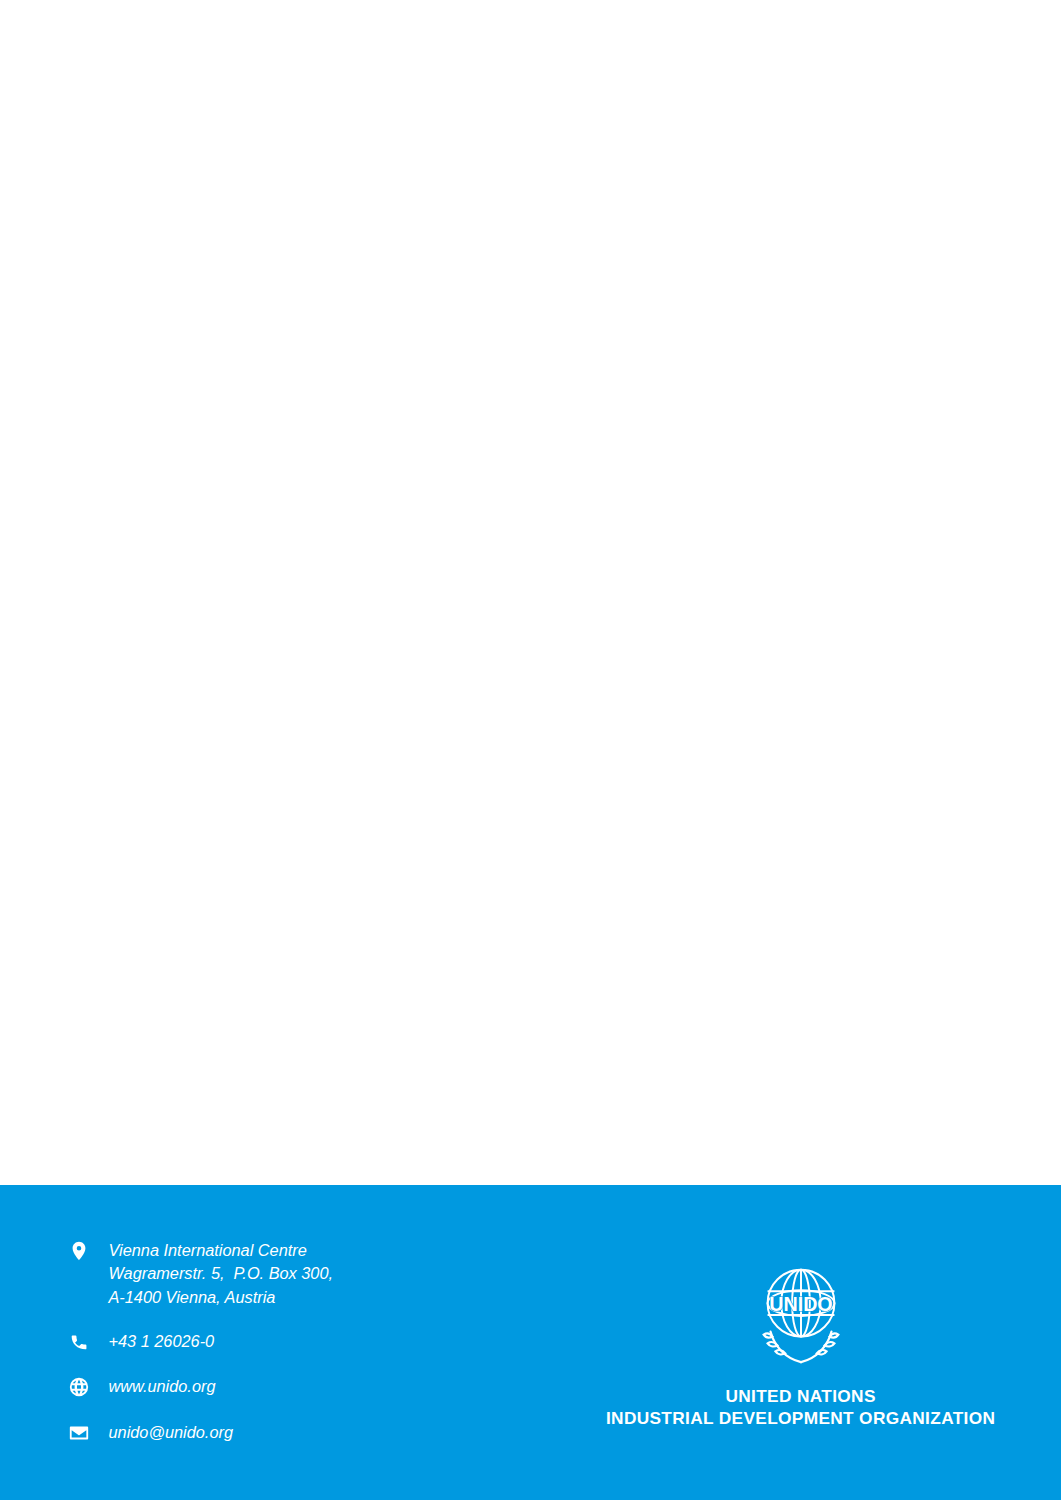Vienna International Centre
Wagramerstr. 5, P.O. Box 300,
A-1400 Vienna, Austria
+43 1 26026-0
www.unido.org
unido@unido.org
UNIDO
United Nations Industrial Development Organization